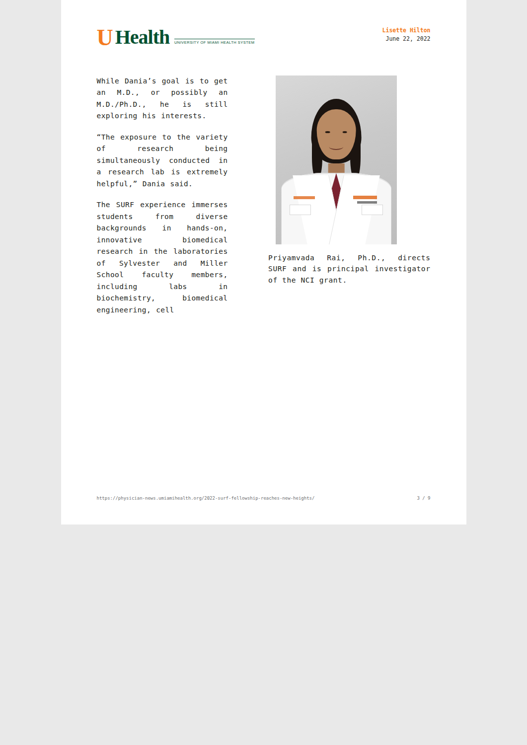U Health UNIVERSITY OF MIAMI HEALTH SYSTEM
Lisette Hilton
June 22, 2022
Priyamvada Rai, Ph.D., directs SURF and is principal investigator of the NCI grant.
While Dania’s goal is to get an M.D., or possibly an M.D./Ph.D., he is still exploring his interests.
“The exposure to the variety of research being simultaneously conducted in a research lab is extremely helpful,” Dania said.
The SURF experience immerses students from diverse backgrounds in hands-on, innovative biomedical research in the laboratories of Sylvester and Miller School faculty members, including labs in biochemistry, biomedical engineering, cell
https://physician-news.umiamihealth.org/2022-surf-fellowship-reaches-new-heights/ 3 / 9